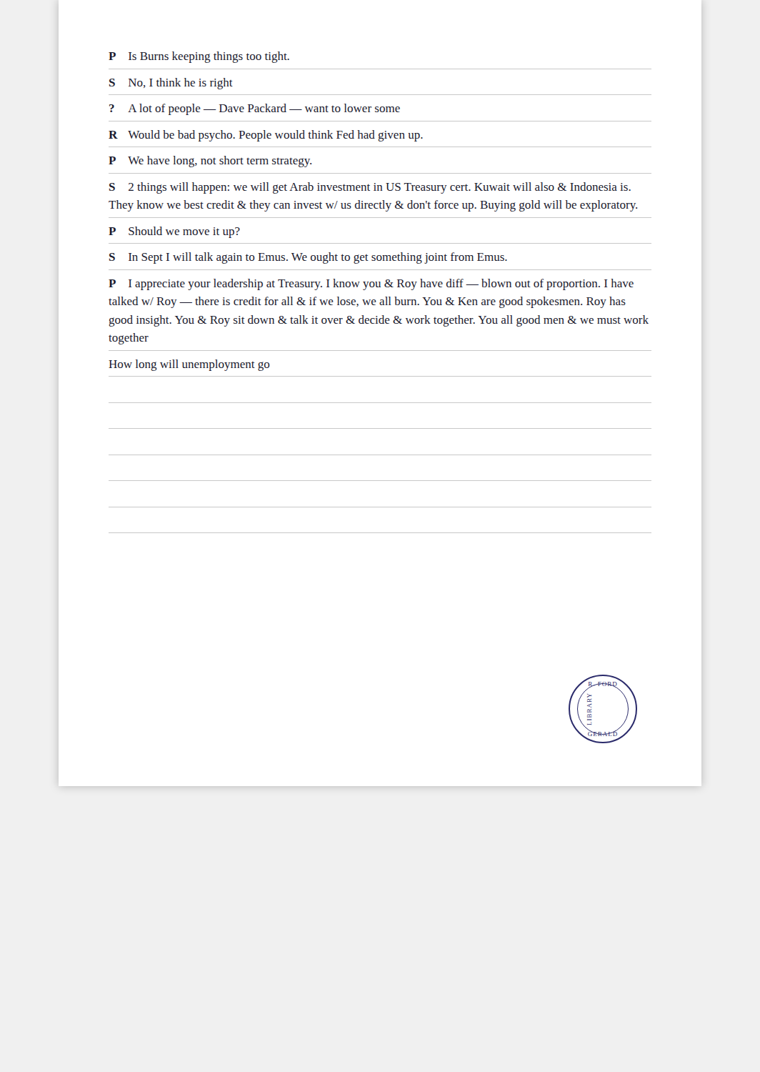PIs Burns keeping things too tight.
SNo, I think he is right
?A lot of people — Dave Packard — want to lower some
RWould be bad psycho. People would think Fed had given up.
PWe have long, not short term strategy.
S2 things will happen: we will get Arab investment in US Treasury cert. Kuwait will also & Indonesia is. They know we best credit & they can invest w/ us directly & don't force up. Buying gold will be exploratory.
PShould we move it up?
SIn Sept I will talk again to Emus. We ought to get something joint from Emus.
PI appreciate your leadership at Treasury. I know you & Roy have diff — blown out of proportion. I have talked w/ Roy — there is credit for all & if we lose, we all burn. You & Ken are good spokesmen. Roy has good insight. You & Roy sit down & talk it over & decide & work together. You all good men & we must work together
How long will unemployment go
R. FORD
GERALD
LIBRARY